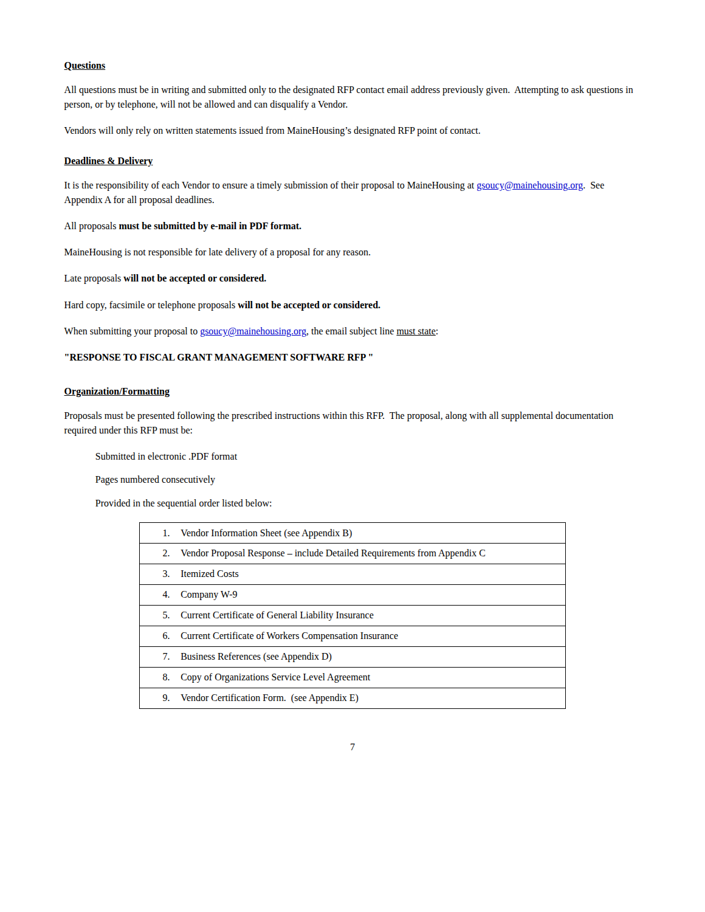Questions
All questions must be in writing and submitted only to the designated RFP contact email address previously given. Attempting to ask questions in person, or by telephone, will not be allowed and can disqualify a Vendor.
Vendors will only rely on written statements issued from MaineHousing’s designated RFP point of contact.
Deadlines & Delivery
It is the responsibility of each Vendor to ensure a timely submission of their proposal to MaineHousing at gsoucy@mainehousing.org. See Appendix A for all proposal deadlines.
All proposals must be submitted by e-mail in PDF format.
MaineHousing is not responsible for late delivery of a proposal for any reason.
Late proposals will not be accepted or considered.
Hard copy, facsimile or telephone proposals will not be accepted or considered.
When submitting your proposal to gsoucy@mainehousing.org, the email subject line must state:
"RESPONSE TO FISCAL GRANT MANAGEMENT SOFTWARE RFP "
Organization/Formatting
Proposals must be presented following the prescribed instructions within this RFP. The proposal, along with all supplemental documentation required under this RFP must be:
Submitted in electronic .PDF format
Pages numbered consecutively
Provided in the sequential order listed below:
| 1. | Vendor Information Sheet (see Appendix B) |
| 2. | Vendor Proposal Response – include Detailed Requirements from Appendix C |
| 3. | Itemized Costs |
| 4. | Company W-9 |
| 5. | Current Certificate of General Liability Insurance |
| 6. | Current Certificate of Workers Compensation Insurance |
| 7. | Business References (see Appendix D) |
| 8. | Copy of Organizations Service Level Agreement |
| 9. | Vendor Certification Form. (see Appendix E) |
7